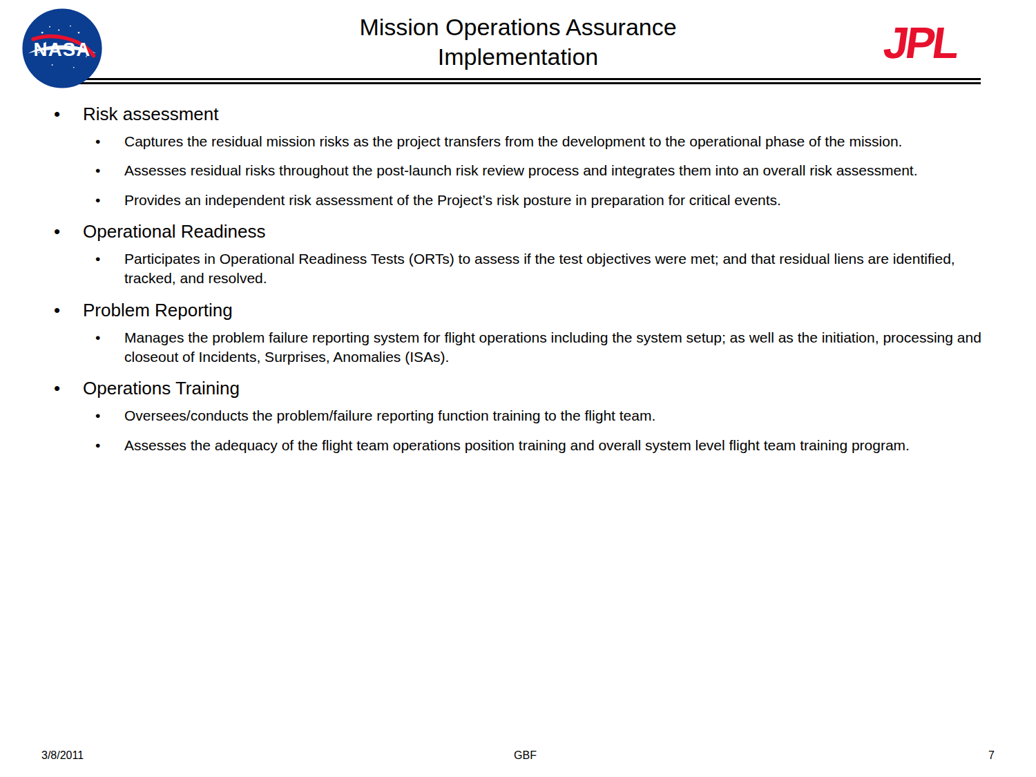NASA
JPL
Mission Operations Assurance
Implementation
•Risk assessment
•Captures the residual mission risks as the project transfers from the development to the operational phase of the mission.
•Assesses residual risks throughout the post-launch risk review process and integrates them into an overall risk assessment.
•Provides an independent risk assessment of the Project’s risk posture in preparation for critical events.
•Operational Readiness
•Participates in Operational Readiness Tests (ORTs) to assess if the test objectives were met; and that residual liens are identified, tracked, and resolved.
•Problem Reporting
•Manages the problem failure reporting system for flight operations including the system setup; as well as the initiation, processing and closeout of Incidents, Surprises, Anomalies (ISAs).
•Operations Training
•Oversees/conducts the problem/failure reporting function training to the flight team.
•Assesses the adequacy of the flight team operations position training and overall system level flight team training program.
3/8/2011
GBF
7